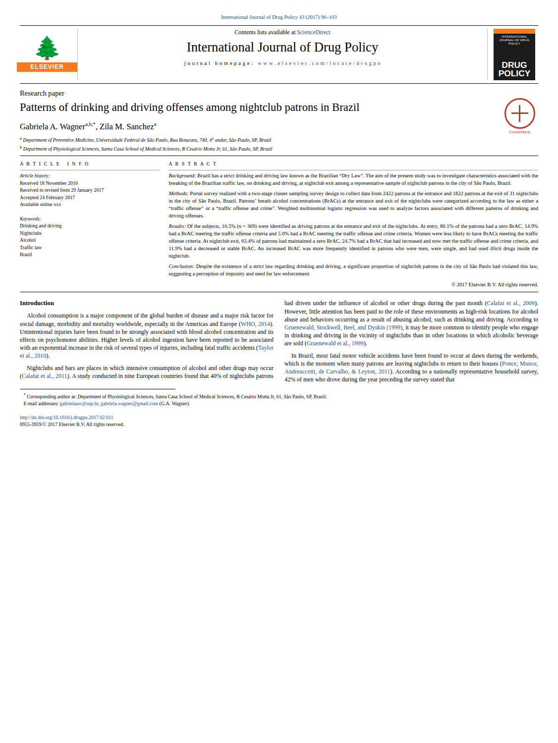International Journal of Drug Policy 43 (2017) 96–103
🌲
ELSEVIER
Contents lists available at ScienceDirect
International Journal of Drug Policy
j o u r n a l h o m e p a g e : w w w . e l s e v i e r . c o m / l o c a t e / d r u g p o
INTERNATIONAL JOURNAL OF DRUG POLICY
DRUG POLICY
Research paper
CrossMark
Patterns of drinking and driving offenses among nightclub patrons in Brazil
Gabriela A. Wagnera,b,*, Zila M. Sancheza
a Department of Preventive Medicine, Universidade Federal de São Paulo, Rua Botucatu, 740, 4° andar, São Paulo, SP, Brazil
b Department of Physiological Sciences, Santa Casa School of Medical Sciences, R Cesário Motta Jr, 61, São Paulo, SP, Brazil
A R T I C L E I N F O
Article history:
Received 18 November 2016
Received in revised form 29 January 2017
Accepted 24 February 2017
Available online xxx
Keywords:
Drinking and driving
Nightclubs
Alcohol
Traffic law
Brazil
A B S T R A C T
Background: Brazil has a strict drinking and driving law known as the Brazilian “Dry Law”. The aim of the present study was to investigate characteristics associated with the breaking of the Brazilian traffic law, on drinking and driving, at nightclub exit among a representative sample of nightclub patrons in the city of São Paulo, Brazil.
Methods: Portal survey realized with a two-stage cluster sampling survey design to collect data from 2422 patrons at the entrance and 1822 patrons at the exit of 31 nightclubs in the city of São Paulo, Brazil. Patrons’ breath alcohol concentrations (BrACs) at the entrance and exit of the nightclubs were categorized according to the law as either a “traffic offense” or a “traffic offense and crime”. Weighted multinomial logistic regression was used to analyze factors associated with different patterns of drinking and driving offenses.
Results: Of the subjects, 16.5% (n = 369) were identified as driving patrons at the entrance and exit of the nightclubs. At entry, 80.1% of the patrons had a zero BrAC, 14.9% had a BrAC meeting the traffic offense criteria and 5.0% had a BrAC meeting the traffic offense and crime criteria. Women were less likely to have BrACs meeting the traffic offense criteria. At nightclub exit, 63.4% of patrons had maintained a zero BrAC, 24.7% had a BrAC that had increased and now met the traffic offense and crime criteria, and 11.9% had a decreased or stable BrAC. An increased BrAC was more frequently identified in patrons who were men, were single, and had used illicit drugs inside the nightclub.
Conclusion: Despite the existence of a strict law regarding drinking and driving, a significant proportion of nightclub patrons in the city of São Paulo had violated this law, suggesting a perception of impunity and need for law enforcement.
© 2017 Elsevier B.V. All rights reserved.
Introduction
Alcohol consumption is a major component of the global burden of disease and a major risk factor for social damage, morbidity and mortality worldwide, especially in the Americas and Europe (WHO, 2014). Unintentional injuries have been found to be strongly associated with blood alcohol concentration and its effects on psychomotor abilities. Higher levels of alcohol ingestion have been reported to be associated with an exponential increase in the risk of several types of injuries, including fatal traffic accidents (Taylor et al., 2010).
Nightclubs and bars are places in which intensive consumption of alcohol and other drugs may occur (Calafat et al., 2011). A study conducted in nine European countries found that 40% of nightclubs patrons had driven under the influence of alcohol or other drugs during the past month (Calafat et al., 2009). However, little attention has been paid to the role of these environments as high-risk locations for alcohol abuse and behaviors occurring as a result of abusing alcohol, such as drinking and driving. According to Gruenewald, Stockwell, Beel, and Dyskin (1999), it may be more common to identify people who engage in drinking and driving in the vicinity of nightclubs than in other locations in which alcoholic beverage are sold (Gruenewald et al., 1999).
In Brazil, most fatal motor vehicle accidents have been found to occur at dawn during the weekends, which is the moment when many patrons are leaving nightclubs to return to their houses (Ponce, Munoz, Andreuccetti, de Carvalho, & Leyton, 2011). According to a nationally representative household survey, 42% of men who drove during the year preceding the survey stated that
* Corresponding author at: Department of Physiological Sciences, Santa Casa School of Medical Sciences, R Cesário Motta Jr, 61, São Paulo, SP, Brazil.
E-mail addresses: gabrielaaw@usp.br, gabriela.wagner@gmail.com (G.A. Wagner).
http://dx.doi.org/10.1016/j.drugpo.2017.02.011
0955-3959/© 2017 Elsevier B.V. All rights reserved.